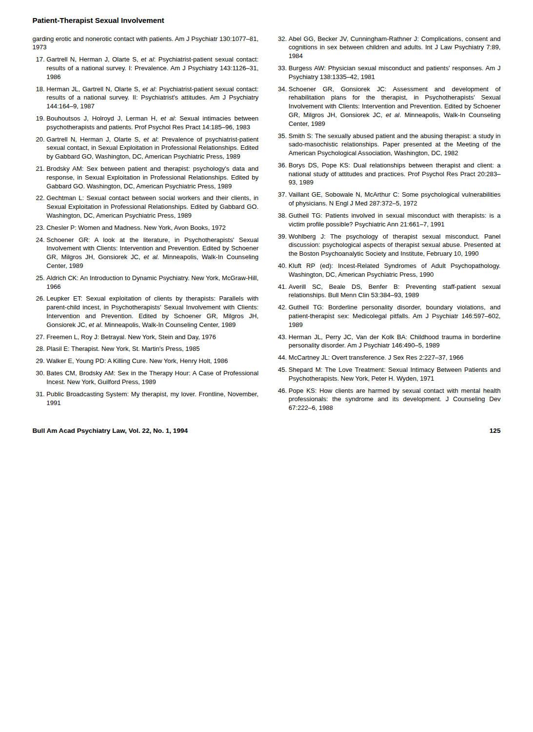Patient-Therapist Sexual Involvement
garding erotic and nonerotic contact with patients. Am J Psychiatr 130:1077–81, 1973
Gartrell N, Herman J, Olarte S, et al: Psychiatrist-patient sexual contact: results of a national survey. I: Prevalence. Am J Psychiatry 143:1126–31, 1986
Herman JL, Gartrell N, Olarte S, et al: Psychiatrist-patient sexual contact: results of a national survey. II: Psychiatrist's attitudes. Am J Psychiatry 144:164–9, 1987
Bouhoutsos J, Holroyd J, Lerman H, et al: Sexual intimacies between psychotherapists and patients. Prof Psychol Res Pract 14:185–96, 1983
Gartrell N, Herman J, Olarte S, et al: Prevalence of psychiatrist-patient sexual contact, in Sexual Exploitation in Professional Relationships. Edited by Gabbard GO, Washington, DC, American Psychiatric Press, 1989
Brodsky AM: Sex between patient and therapist: psychology's data and response, in Sexual Exploitation in Professional Relationships. Edited by Gabbard GO. Washington, DC, American Psychiatric Press, 1989
Gechtman L: Sexual contact between social workers and their clients, in Sexual Exploitation in Professional Relationships. Edited by Gabbard GO. Washington, DC, American Psychiatric Press, 1989
Chesler P: Women and Madness. New York, Avon Books, 1972
Schoener GR: A look at the literature, in Psychotherapists' Sexual Involvement with Clients: Intervention and Prevention. Edited by Schoener GR, Milgros JH, Gonsiorek JC, et al. Minneapolis, Walk-In Counseling Center, 1989
Aldrich CK: An Introduction to Dynamic Psychiatry. New York, McGraw-Hill, 1966
Leupker ET: Sexual exploitation of clients by therapists: Parallels with parent-child incest, in Psychotherapists' Sexual Involvement with Clients: Intervention and Prevention. Edited by Schoener GR, Milgros JH, Gonsiorek JC, et al. Minneapolis, Walk-In Counseling Center, 1989
Freemen L, Roy J: Betrayal. New York, Stein and Day, 1976
Plasil E: Therapist. New York, St. Martin's Press, 1985
Walker E, Young PD: A Killing Cure. New York, Henry Holt, 1986
Bates CM, Brodsky AM: Sex in the Therapy Hour: A Case of Professional Incest. New York, Guilford Press, 1989
Public Broadcasting System: My therapist, my lover. Frontline, November, 1991
Abel GG, Becker JV, Cunningham-Rathner J: Complications, consent and cognitions in sex between children and adults. Int J Law Psychiatry 7:89, 1984
Burgess AW: Physician sexual misconduct and patients' responses. Am J Psychiatry 138:1335–42, 1981
Schoener GR, Gonsiorek JC: Assessment and development of rehabilitation plans for the therapist, in Psychotherapists' Sexual Involvement with Clients: Intervention and Prevention. Edited by Schoener GR, Milgros JH, Gonsiorek JC, et al. Minneapolis, Walk-In Counseling Center, 1989
Smith S: The sexually abused patient and the abusing therapist: a study in sado-masochistic relationships. Paper presented at the Meeting of the American Psychological Association, Washington, DC, 1982
Borys DS, Pope KS: Dual relationships between therapist and client: a national study of attitudes and practices. Prof Psychol Res Pract 20:283–93, 1989
Vaillant GE, Sobowale N, McArthur C: Some psychological vulnerabilities of physicians. N Engl J Med 287:372–5, 1972
Gutheil TG: Patients involved in sexual misconduct with therapists: is a victim profile possible? Psychiatric Ann 21:661–7, 1991
Wohlberg J: The psychology of therapist sexual misconduct. Panel discussion: psychological aspects of therapist sexual abuse. Presented at the Boston Psychoanalytic Society and Institute, February 10, 1990
Kluft RP (ed): Incest-Related Syndromes of Adult Psychopathology. Washington, DC, American Psychiatric Press, 1990
Averill SC, Beale DS, Benfer B: Preventing staff-patient sexual relationships. Bull Menn Clin 53:384–93, 1989
Gutheil TG: Borderline personality disorder, boundary violations, and patient-therapist sex: Medicolegal pitfalls. Am J Psychiatr 146:597–602, 1989
Herman JL, Perry JC, Van der Kolk BA: Childhood trauma in borderline personality disorder. Am J Psychiatr 146:490–5, 1989
McCartney JL: Overt transference. J Sex Res 2:227–37, 1966
Shepard M: The Love Treatment: Sexual Intimacy Between Patients and Psychotherapists. New York, Peter H. Wyden, 1971
Pope KS: How clients are harmed by sexual contact with mental health professionals: the syndrome and its development. J Counseling Dev 67:222–6, 1988
Bull Am Acad Psychiatry Law, Vol. 22, No. 1, 1994 125